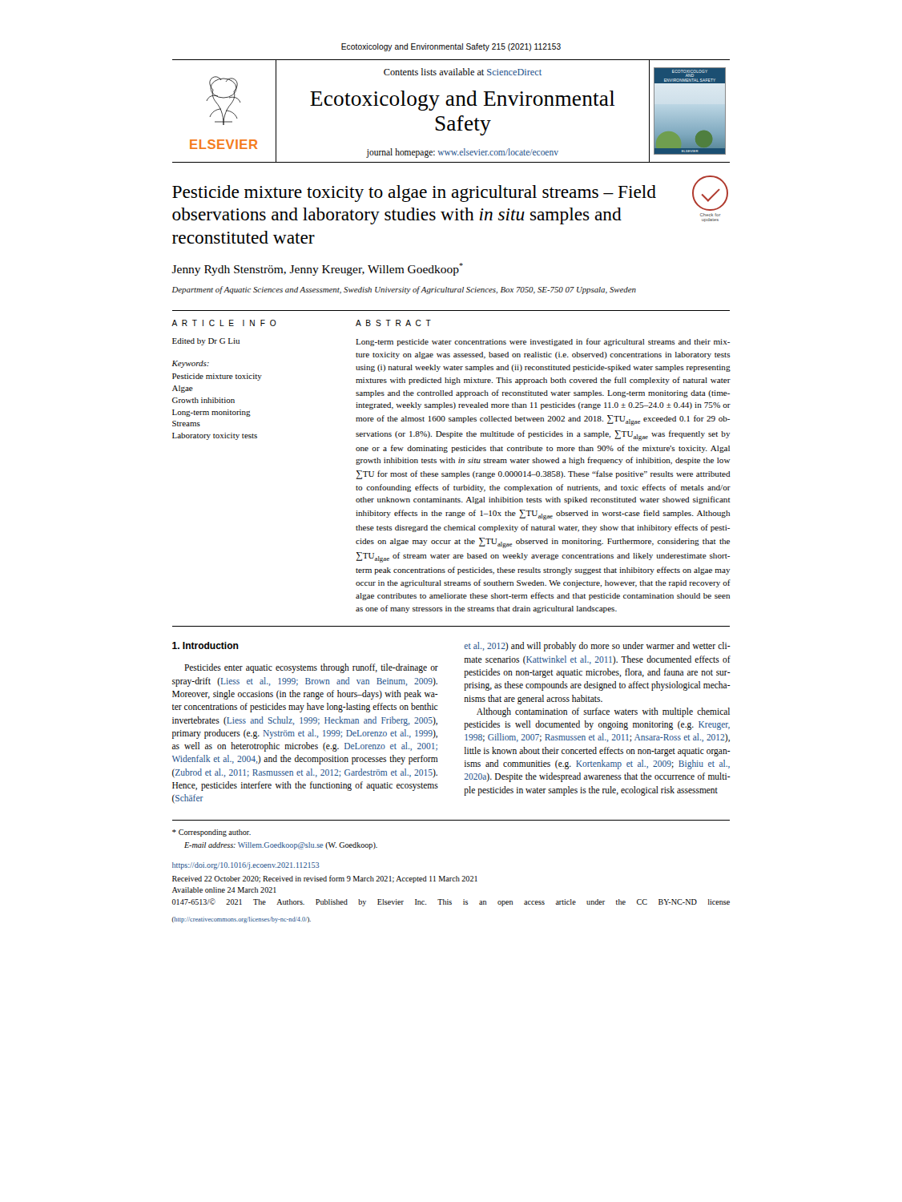Ecotoxicology and Environmental Safety 215 (2021) 112153
ELSEVIER
Contents lists available at ScienceDirect
Ecotoxicology and Environmental Safety
journal homepage: www.elsevier.com/locate/ecoenv
ECOTOXICOLOGY
AND
ENVIRONMENTAL SAFETY
ELSEVIER
Pesticide mixture toxicity to algae in agricultural streams – Field observations and laboratory studies with in situ samples and reconstituted water
Check for
updates
Jenny Rydh Stenström, Jenny Kreuger, Willem Goedkoop*
Department of Aquatic Sciences and Assessment, Swedish University of Agricultural Sciences, Box 7050, SE-750 07 Uppsala, Sweden
A R T I C L E I N F O
Edited by Dr G Liu
Keywords:
Pesticide mixture toxicity
Algae
Growth inhibition
Long-term monitoring
Streams
Laboratory toxicity tests
A B S T R A C T
Long-term pesticide water concentrations were investigated in four agricultural streams and their mixture toxicity on algae was assessed, based on realistic (i.e. observed) concentrations in laboratory tests using (i) natural weekly water samples and (ii) reconstituted pesticide-spiked water samples representing mixtures with predicted high mixture. This approach both covered the full complexity of natural water samples and the controlled approach of reconstituted water samples. Long-term monitoring data (time-integrated, weekly samples) revealed more than 11 pesticides (range 11.0 ± 0.25–24.0 ± 0.44) in 75% or more of the almost 1600 samples collected between 2002 and 2018. ∑TUalgae exceeded 0.1 for 29 observations (or 1.8%). Despite the multitude of pesticides in a sample, ∑TUalgae was frequently set by one or a few dominating pesticides that contribute to more than 90% of the mixture's toxicity. Algal growth inhibition tests with in situ stream water showed a high frequency of inhibition, despite the low ∑TU for most of these samples (range 0.000014–0.3858). These “false positive” results were attributed to confounding effects of turbidity, the complexation of nutrients, and toxic effects of metals and/or other unknown contaminants. Algal inhibition tests with spiked reconstituted water showed significant inhibitory effects in the range of 1–10x the ∑TUalgae observed in worst-case field samples. Although these tests disregard the chemical complexity of natural water, they show that inhibitory effects of pesticides on algae may occur at the ∑TUalgae observed in monitoring. Furthermore, considering that the ∑TUalgae of stream water are based on weekly average concentrations and likely underestimate short-term peak concentrations of pesticides, these results strongly suggest that inhibitory effects on algae may occur in the agricultural streams of southern Sweden. We conjecture, however, that the rapid recovery of algae contributes to ameliorate these short-term effects and that pesticide contamination should be seen as one of many stressors in the streams that drain agricultural landscapes.
1. Introduction
Pesticides enter aquatic ecosystems through runoff, tile-drainage or spray-drift (Liess et al., 1999; Brown and van Beinum, 2009). Moreover, single occasions (in the range of hours–days) with peak water concentrations of pesticides may have long-lasting effects on benthic invertebrates (Liess and Schulz, 1999; Heckman and Friberg, 2005), primary producers (e.g. Nyström et al., 1999; DeLorenzo et al., 1999), as well as on heterotrophic microbes (e.g. DeLorenzo et al., 2001; Widenfalk et al., 2004,) and the decomposition processes they perform (Zubrod et al., 2011; Rasmussen et al., 2012; Gardeström et al., 2015). Hence, pesticides interfere with the functioning of aquatic ecosystems (Schäfer
et al., 2012) and will probably do more so under warmer and wetter climate scenarios (Kattwinkel et al., 2011). These documented effects of pesticides on non-target aquatic microbes, flora, and fauna are not surprising, as these compounds are designed to affect physiological mechanisms that are general across habitats.
Although contamination of surface waters with multiple chemical pesticides is well documented by ongoing monitoring (e.g. Kreuger, 1998; Gilliom, 2007; Rasmussen et al., 2011; Ansara-Ross et al., 2012), little is known about their concerted effects on non-target aquatic organisms and communities (e.g. Kortenkamp et al., 2009; Bighiu et al., 2020a). Despite the widespread awareness that the occurrence of multiple pesticides in water samples is the rule, ecological risk assessment
* Corresponding author.
E-mail address: Willem.Goedkoop@slu.se (W. Goedkoop).
https://doi.org/10.1016/j.ecoenv.2021.112153
Received 22 October 2020; Received in revised form 9 March 2021; Accepted 11 March 2021
Available online 24 March 2021
0147-6513/© 2021 The Authors. Published by Elsevier Inc. This is an open access article under the CC BY-NC-ND license
(http://creativecommons.org/licenses/by-nc-nd/4.0/).